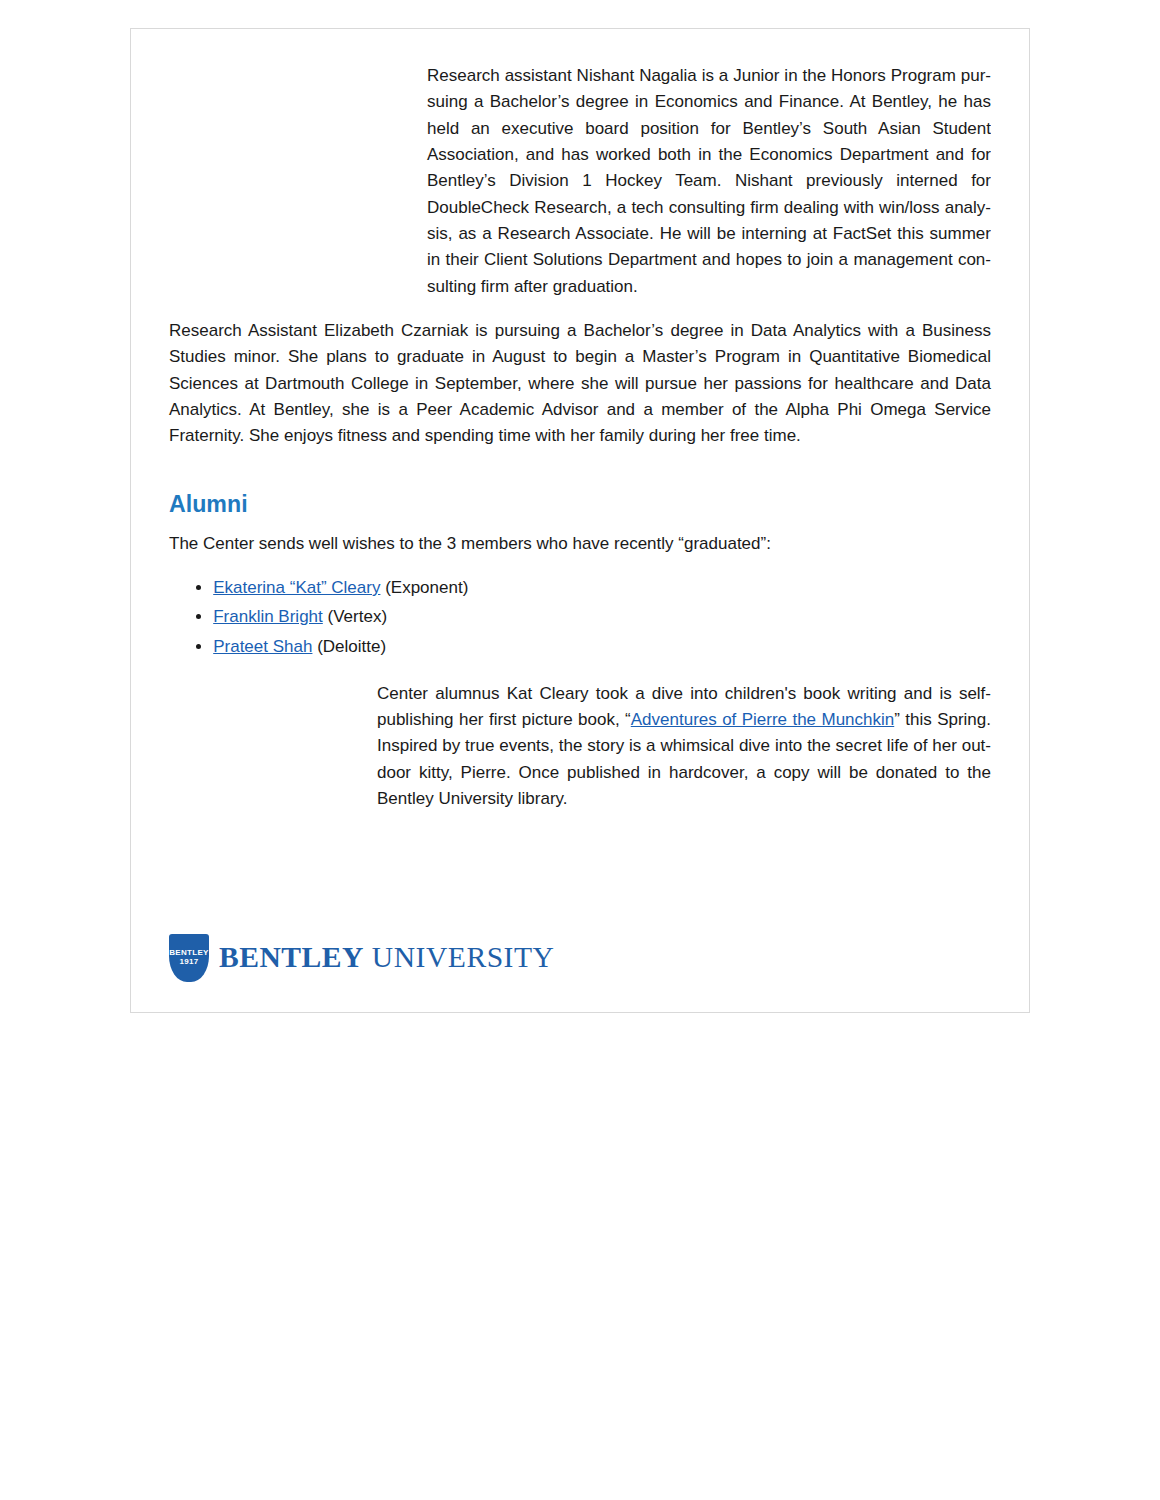Research assistant Nishant Nagalia is a Junior in the Honors Program pursuing a Bachelor’s degree in Economics and Finance. At Bentley, he has held an executive board position for Bentley’s South Asian Student Association, and has worked both in the Economics Department and for Bentley’s Division 1 Hockey Team. Nishant previously interned for DoubleCheck Research, a tech consulting firm dealing with win/loss analysis, as a Research Associate. He will be interning at FactSet this summer in their Client Solutions Department and hopes to join a management consulting firm after graduation.
Research Assistant Elizabeth Czarniak is pursuing a Bachelor’s degree in Data Analytics with a Business Studies minor. She plans to graduate in August to begin a Master’s Program in Quantitative Biomedical Sciences at Dartmouth College in September, where she will pursue her passions for healthcare and Data Analytics. At Bentley, she is a Peer Academic Advisor and a member of the Alpha Phi Omega Service Fraternity. She enjoys fitness and spending time with her family during her free time.
Alumni
The Center sends well wishes to the 3 members who have recently “graduated”:
Ekaterina “Kat” Cleary (Exponent)
Franklin Bright (Vertex)
Prateet Shah (Deloitte)
Center alumnus Kat Cleary took a dive into children's book writing and is self-publishing her first picture book, “Adventures of Pierre the Munchkin” this Spring. Inspired by true events, the story is a whimsical dive into the secret life of her outdoor kitty, Pierre. Once published in hardcover, a copy will be donated to the Bentley University library.
BENTLEY
1917
BENTLEY UNIVERSITY